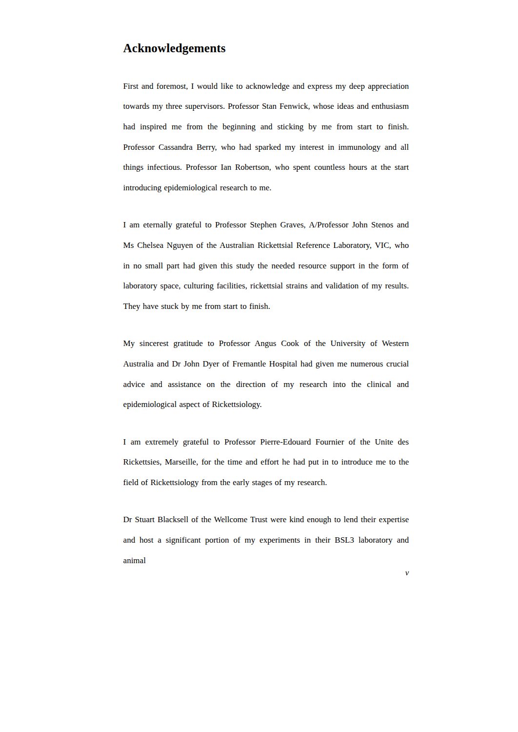Acknowledgements
First and foremost, I would like to acknowledge and express my deep appreciation towards my three supervisors. Professor Stan Fenwick, whose ideas and enthusiasm had inspired me from the beginning and sticking by me from start to finish. Professor Cassandra Berry, who had sparked my interest in immunology and all things infectious. Professor Ian Robertson, who spent countless hours at the start introducing epidemiological research to me.
I am eternally grateful to Professor Stephen Graves, A/Professor John Stenos and Ms Chelsea Nguyen of the Australian Rickettsial Reference Laboratory, VIC, who in no small part had given this study the needed resource support in the form of laboratory space, culturing facilities, rickettsial strains and validation of my results. They have stuck by me from start to finish.
My sincerest gratitude to Professor Angus Cook of the University of Western Australia and Dr John Dyer of Fremantle Hospital had given me numerous crucial advice and assistance on the direction of my research into the clinical and epidemiological aspect of Rickettsiology.
I am extremely grateful to Professor Pierre-Edouard Fournier of the Unite des Rickettsies, Marseille, for the time and effort he had put in to introduce me to the field of Rickettsiology from the early stages of my research.
Dr Stuart Blacksell of the Wellcome Trust were kind enough to lend their expertise and host a significant portion of my experiments in their BSL3 laboratory and animal
v